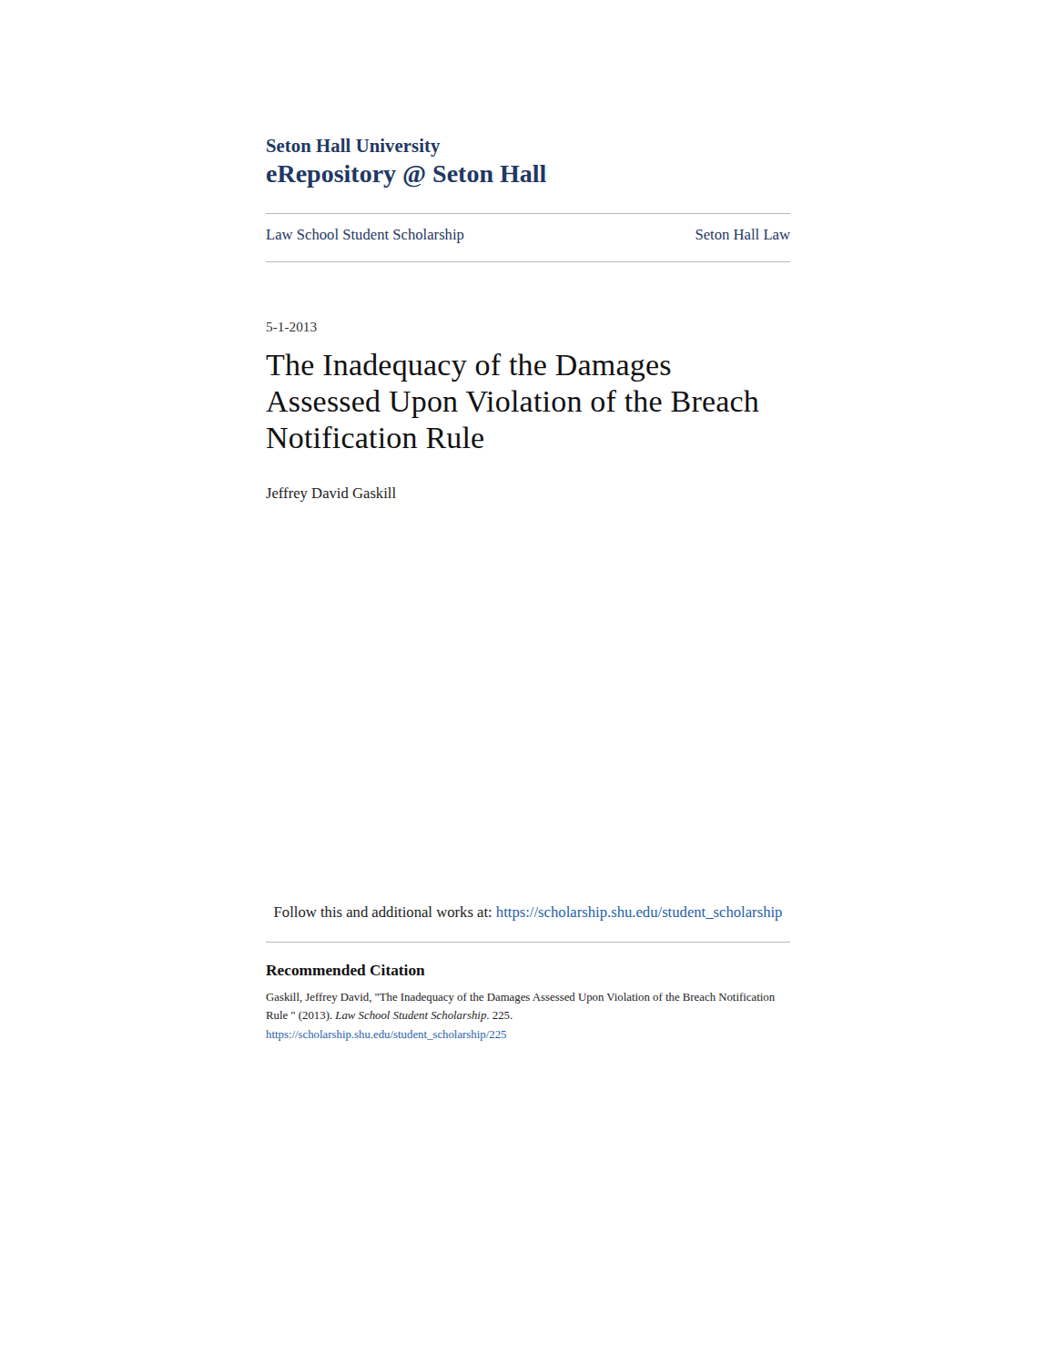Seton Hall University
eRepository @ Seton Hall
Law School Student Scholarship Seton Hall Law
5-1-2013
The Inadequacy of the Damages Assessed Upon Violation of the Breach Notification Rule
Jeffrey David Gaskill
Follow this and additional works at: https://scholarship.shu.edu/student_scholarship
Recommended Citation
Gaskill, Jeffrey David, "The Inadequacy of the Damages Assessed Upon Violation of the Breach Notification Rule " (2013). Law School Student Scholarship. 225. https://scholarship.shu.edu/student_scholarship/225